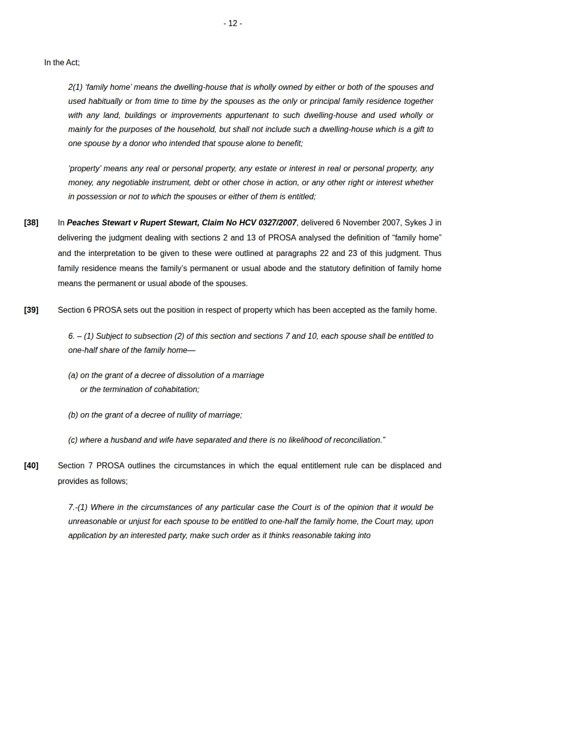- 12 -
In the Act;
2(1) ‘family home’ means the dwelling-house that is wholly owned by either or both of the spouses and used habitually or from time to time by the spouses as the only or principal family residence together with any land, buildings or improvements appurtenant to such dwelling-house and used wholly or mainly for the purposes of the household, but shall not include such a dwelling-house which is a gift to one spouse by a donor who intended that spouse alone to benefit;
‘property’ means any real or personal property, any estate or interest in real or personal property, any money, any negotiable instrument, debt or other chose in action, or any other right or interest whether in possession or not to which the spouses or either of them is entitled;
[38]
In Peaches Stewart v Rupert Stewart, Claim No HCV 0327/2007, delivered 6 November 2007, Sykes J in delivering the judgment dealing with sections 2 and 13 of PROSA analysed the definition of “family home” and the interpretation to be given to these were outlined at paragraphs 22 and 23 of this judgment. Thus family residence means the family’s permanent or usual abode and the statutory definition of family home means the permanent or usual abode of the spouses.
[39]
Section 6 PROSA sets out the position in respect of property which has been accepted as the family home.
6. – (1) Subject to subsection (2) of this section and sections 7 and 10, each spouse shall be entitled to one-half share of the family home—
(a) on the grant of a decree of dissolution of a marriage or the termination of cohabitation;
(b) on the grant of a decree of nullity of marriage;
(c) where a husband and wife have separated and there is no likelihood of reconciliation.”
[40]
Section 7 PROSA outlines the circumstances in which the equal entitlement rule can be displaced and provides as follows;
7.-(1) Where in the circumstances of any particular case the Court is of the opinion that it would be unreasonable or unjust for each spouse to be entitled to one-half the family home, the Court may, upon application by an interested party, make such order as it thinks reasonable taking into